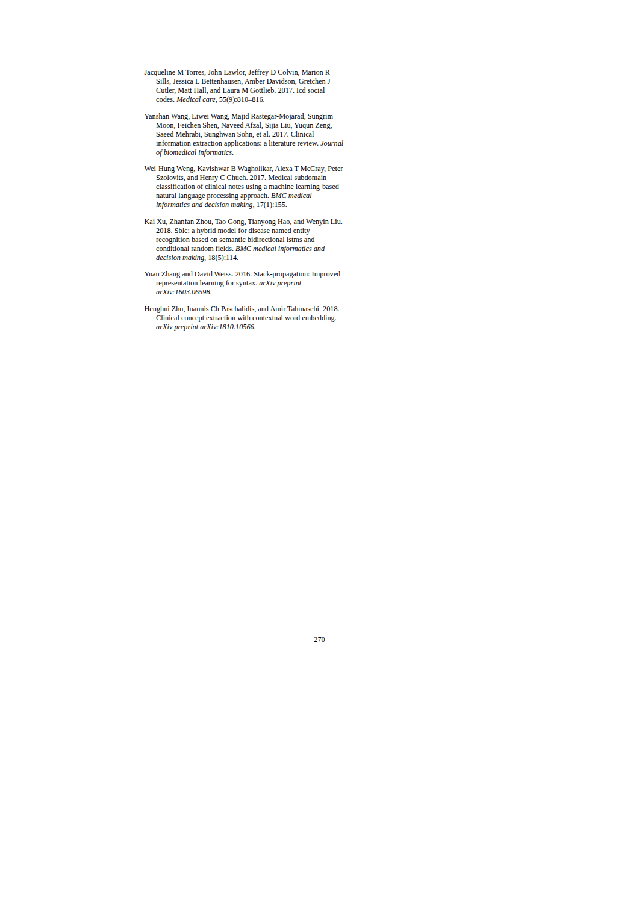Jacqueline M Torres, John Lawlor, Jeffrey D Colvin, Marion R Sills, Jessica L Bettenhausen, Amber Davidson, Gretchen J Cutler, Matt Hall, and Laura M Gottlieb. 2017. Icd social codes. Medical care, 55(9):810–816.
Yanshan Wang, Liwei Wang, Majid Rastegar-Mojarad, Sungrim Moon, Feichen Shen, Naveed Afzal, Sijia Liu, Yuqun Zeng, Saeed Mehrabi, Sunghwan Sohn, et al. 2017. Clinical information extraction applications: a literature review. Journal of biomedical informatics.
Wei-Hung Weng, Kavishwar B Wagholikar, Alexa T McCray, Peter Szolovits, and Henry C Chueh. 2017. Medical subdomain classification of clinical notes using a machine learning-based natural language processing approach. BMC medical informatics and decision making, 17(1):155.
Kai Xu, Zhanfan Zhou, Tao Gong, Tianyong Hao, and Wenyin Liu. 2018. Sblc: a hybrid model for disease named entity recognition based on semantic bidirectional lstms and conditional random fields. BMC medical informatics and decision making, 18(5):114.
Yuan Zhang and David Weiss. 2016. Stack-propagation: Improved representation learning for syntax. arXiv preprint arXiv:1603.06598.
Henghui Zhu, Ioannis Ch Paschalidis, and Amir Tahmasebi. 2018. Clinical concept extraction with contextual word embedding. arXiv preprint arXiv:1810.10566.
270